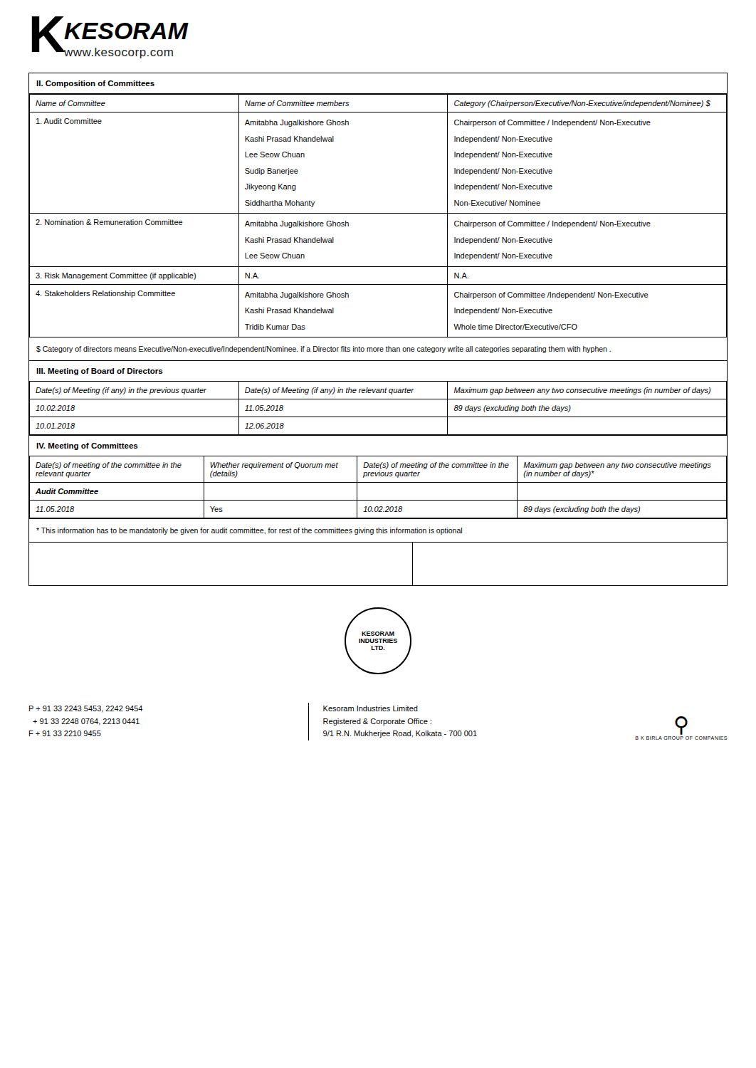K
KESORAM
www.kesocorp.com
II. Composition of Committees
| Name of Committee | Name of Committee members | Category (Chairperson/Executive/Non-Executive/independent/Nominee) $ |
| --- | --- | --- |
| 1. Audit Committee | Amitabha Jugalkishore Ghosh Kashi Prasad Khandelwal Lee Seow Chuan Sudip Banerjee Jikyeong Kang Siddhartha Mohanty | Chairperson of Committee / Independent/ Non-Executive Independent/ Non-Executive Independent/ Non-Executive Independent/ Non-Executive Independent/ Non-Executive Non-Executive/ Nominee |
| 2. Nomination & Remuneration Committee | Amitabha Jugalkishore Ghosh Kashi Prasad Khandelwal Lee Seow Chuan | Chairperson of Committee / Independent/ Non-Executive Independent/ Non-Executive Independent/ Non-Executive |
| 3. Risk Management Committee (if applicable) | N.A. | N.A. |
| 4. Stakeholders Relationship Committee | Amitabha Jugalkishore Ghosh Kashi Prasad Khandelwal Tridib Kumar Das | Chairperson of Committee /Independent/ Non-Executive Independent/ Non-Executive Whole time Director/Executive/CFO |
$ Category of directors means Executive/Non-executive/Independent/Nominee. if a Director fits into more than one category write all categories separating them with hyphen .
III. Meeting of Board of Directors
| Date(s) of Meeting (if any) in the previous quarter | Date(s) of Meeting (if any) in the relevant quarter | Maximum gap between any two consecutive meetings (in number of days) |
| --- | --- | --- |
| 10.02.2018 | 11.05.2018 | 89 days (excluding both the days) |
| 10.01.2018 | 12.06.2018 | |
IV. Meeting of Committees
| Date(s) of meeting of the committee in the relevant quarter | Whether requirement of Quorum met (details) | Date(s) of meeting of the committee in the previous quarter | Maximum gap between any two consecutive meetings (in number of days)* |
| --- | --- | --- | --- |
| Audit Committee | | | |
| 11.05.2018 | Yes | 10.02.2018 | 89 days (excluding both the days) |
* This information has to be mandatorily be given for audit committee, for rest of the committees giving this information is optional
KESORAM
INDUSTRIES
LTD.
P + 91 33 2243 5453, 2242 9454
+ 91 33 2248 0764, 2213 0441
F + 91 33 2210 9455
Kesoram Industries Limited
Registered & Corporate Office :
9/1 R.N. Mukherjee Road, Kolkata - 700 001
⚲
B K BIRLA GROUP OF COMPANIES